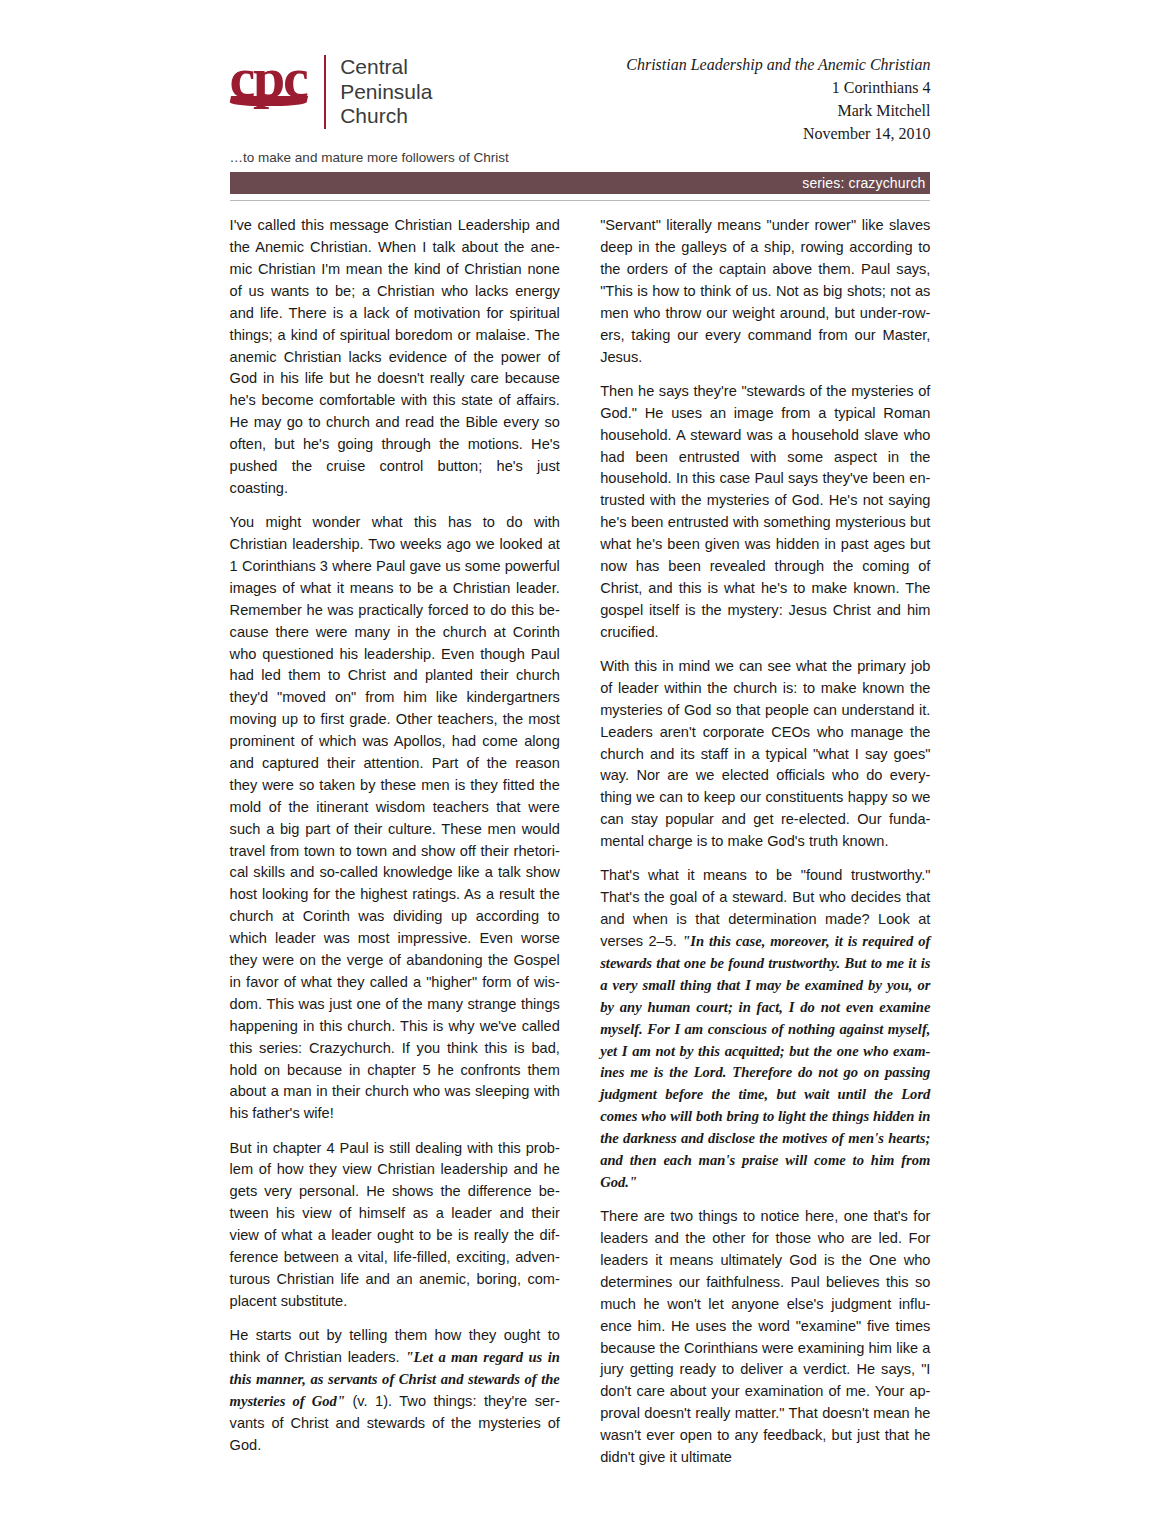cpc
Central
Peninsula
Church
Christian Leadership and the Anemic Christian
1 Corinthians 4
Mark Mitchell
November 14, 2010
…to make and mature more followers of Christ
series: crazychurch
I've called this message Christian Leadership and the Anemic Christian. When I talk about the anemic Christian I'm mean the kind of Christian none of us wants to be; a Christian who lacks energy and life. There is a lack of motivation for spiritual things; a kind of spiritual boredom or malaise. The anemic Christian lacks evidence of the power of God in his life but he doesn't really care because he's become comfortable with this state of affairs. He may go to church and read the Bible every so often, but he's going through the motions. He's pushed the cruise control button; he's just coasting.
You might wonder what this has to do with Christian leadership. Two weeks ago we looked at 1 Corinthians 3 where Paul gave us some powerful images of what it means to be a Christian leader. Remember he was practically forced to do this because there were many in the church at Corinth who questioned his leadership. Even though Paul had led them to Christ and planted their church they'd "moved on" from him like kindergartners moving up to first grade. Other teachers, the most prominent of which was Apollos, had come along and captured their attention. Part of the reason they were so taken by these men is they fitted the mold of the itinerant wisdom teachers that were such a big part of their culture. These men would travel from town to town and show off their rhetorical skills and so-called knowledge like a talk show host looking for the highest ratings. As a result the church at Corinth was dividing up according to which leader was most impressive. Even worse they were on the verge of abandoning the Gospel in favor of what they called a "higher" form of wisdom. This was just one of the many strange things happening in this church. This is why we've called this series: Crazychurch. If you think this is bad, hold on because in chapter 5 he confronts them about a man in their church who was sleeping with his father's wife!
But in chapter 4 Paul is still dealing with this problem of how they view Christian leadership and he gets very personal. He shows the difference between his view of himself as a leader and their view of what a leader ought to be is really the difference between a vital, life-filled, exciting, adventurous Christian life and an anemic, boring, complacent substitute.
He starts out by telling them how they ought to think of Christian leaders. "Let a man regard us in this manner, as servants of Christ and stewards of the mysteries of God" (v. 1). Two things: they're servants of Christ and stewards of the mysteries of God.
"Servant" literally means "under rower" like slaves deep in the galleys of a ship, rowing according to the orders of the captain above them. Paul says, "This is how to think of us. Not as big shots; not as men who throw our weight around, but under-rowers, taking our every command from our Master, Jesus.
Then he says they're "stewards of the mysteries of God." He uses an image from a typical Roman household. A steward was a household slave who had been entrusted with some aspect in the household. In this case Paul says they've been entrusted with the mysteries of God. He's not saying he's been entrusted with something mysterious but what he's been given was hidden in past ages but now has been revealed through the coming of Christ, and this is what he's to make known. The gospel itself is the mystery: Jesus Christ and him crucified.
With this in mind we can see what the primary job of leader within the church is: to make known the mysteries of God so that people can understand it. Leaders aren't corporate CEOs who manage the church and its staff in a typical "what I say goes" way. Nor are we elected officials who do everything we can to keep our constituents happy so we can stay popular and get re-elected. Our fundamental charge is to make God's truth known.
That's what it means to be "found trustworthy." That's the goal of a steward. But who decides that and when is that determination made? Look at verses 2–5. "In this case, moreover, it is required of stewards that one be found trustworthy. But to me it is a very small thing that I may be examined by you, or by any human court; in fact, I do not even examine myself. For I am conscious of nothing against myself, yet I am not by this acquitted; but the one who examines me is the Lord. Therefore do not go on passing judgment before the time, but wait until the Lord comes who will both bring to light the things hidden in the darkness and disclose the motives of men's hearts; and then each man's praise will come to him from God."
There are two things to notice here, one that's for leaders and the other for those who are led. For leaders it means ultimately God is the One who determines our faithfulness. Paul believes this so much he won't let anyone else's judgment influence him. He uses the word "examine" five times because the Corinthians were examining him like a jury getting ready to deliver a verdict. He says, "I don't care about your examination of me. Your approval doesn't really matter." That doesn't mean he wasn't ever open to any feedback, but just that he didn't give it ultimate